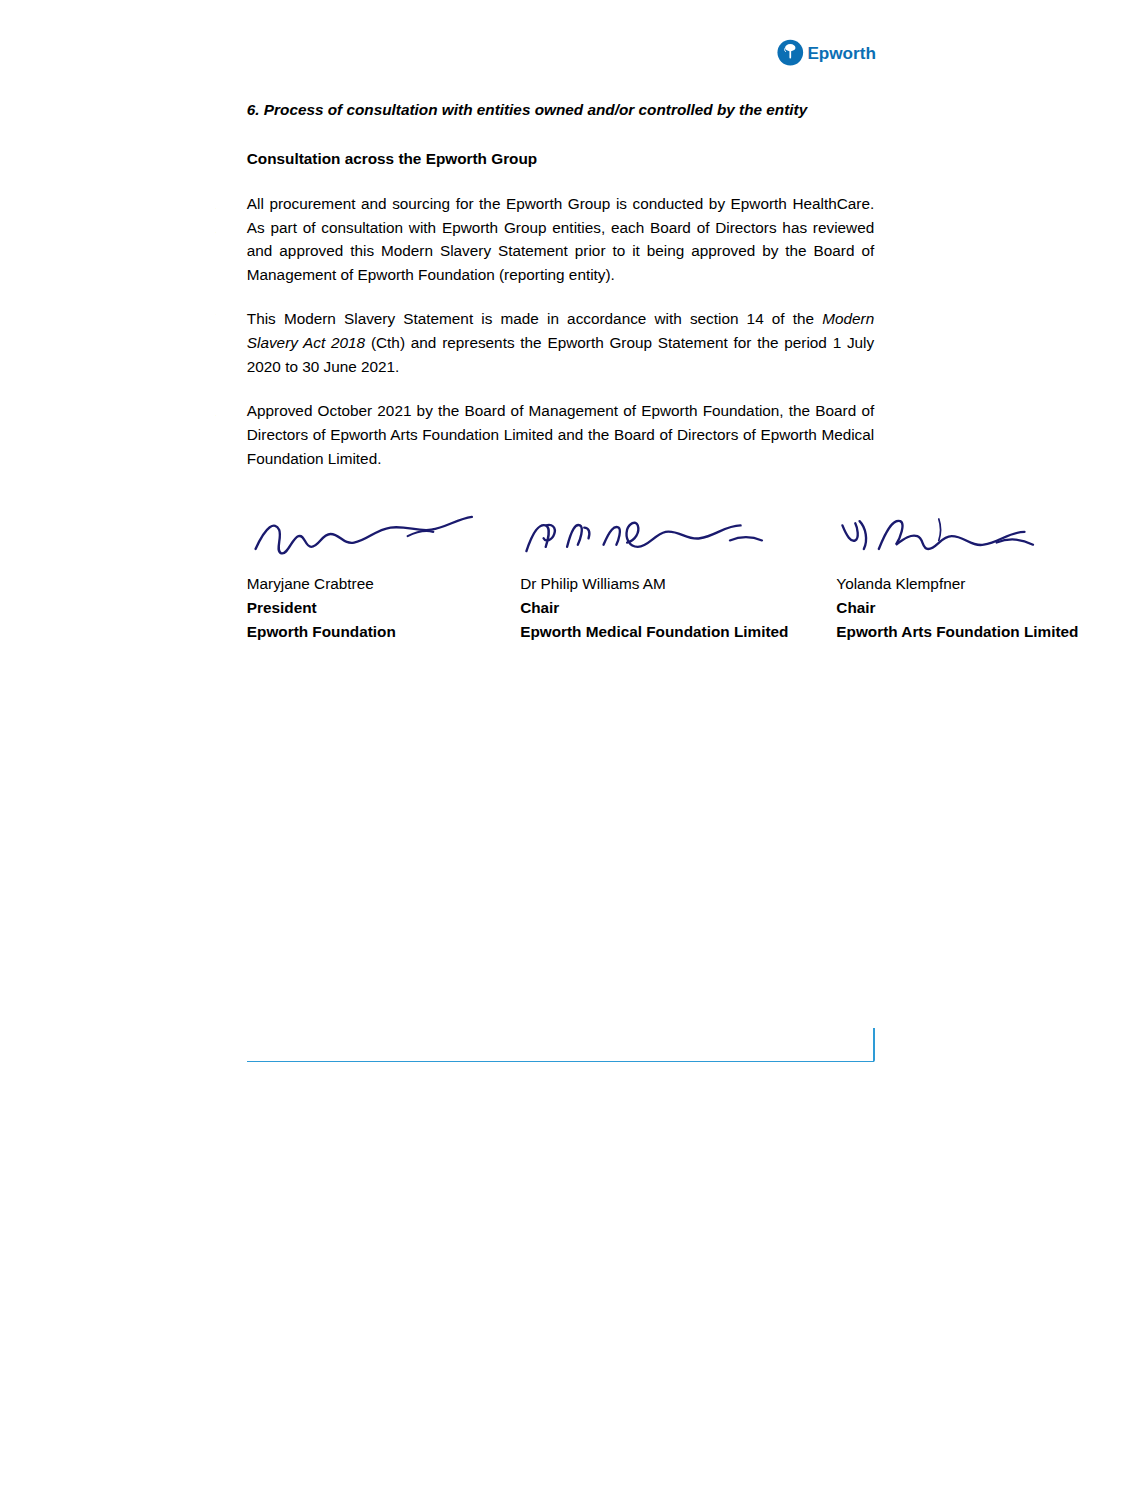Epworth
6. Process of consultation with entities owned and/or controlled by the entity
Consultation across the Epworth Group
All procurement and sourcing for the Epworth Group is conducted by Epworth HealthCare. As part of consultation with Epworth Group entities, each Board of Directors has reviewed and approved this Modern Slavery Statement prior to it being approved by the Board of Management of Epworth Foundation (reporting entity).
This Modern Slavery Statement is made in accordance with section 14 of the Modern Slavery Act 2018 (Cth) and represents the Epworth Group Statement for the period 1 July 2020 to 30 June 2021.
Approved October 2021 by the Board of Management of Epworth Foundation, the Board of Directors of Epworth Arts Foundation Limited and the Board of Directors of Epworth Medical Foundation Limited.
| Maryjane Crabtree President Epworth Foundation | Dr Philip Williams AM Chair Epworth Medical Foundation Limited | Yolanda Klempfner Chair Epworth Arts Foundation Limited |